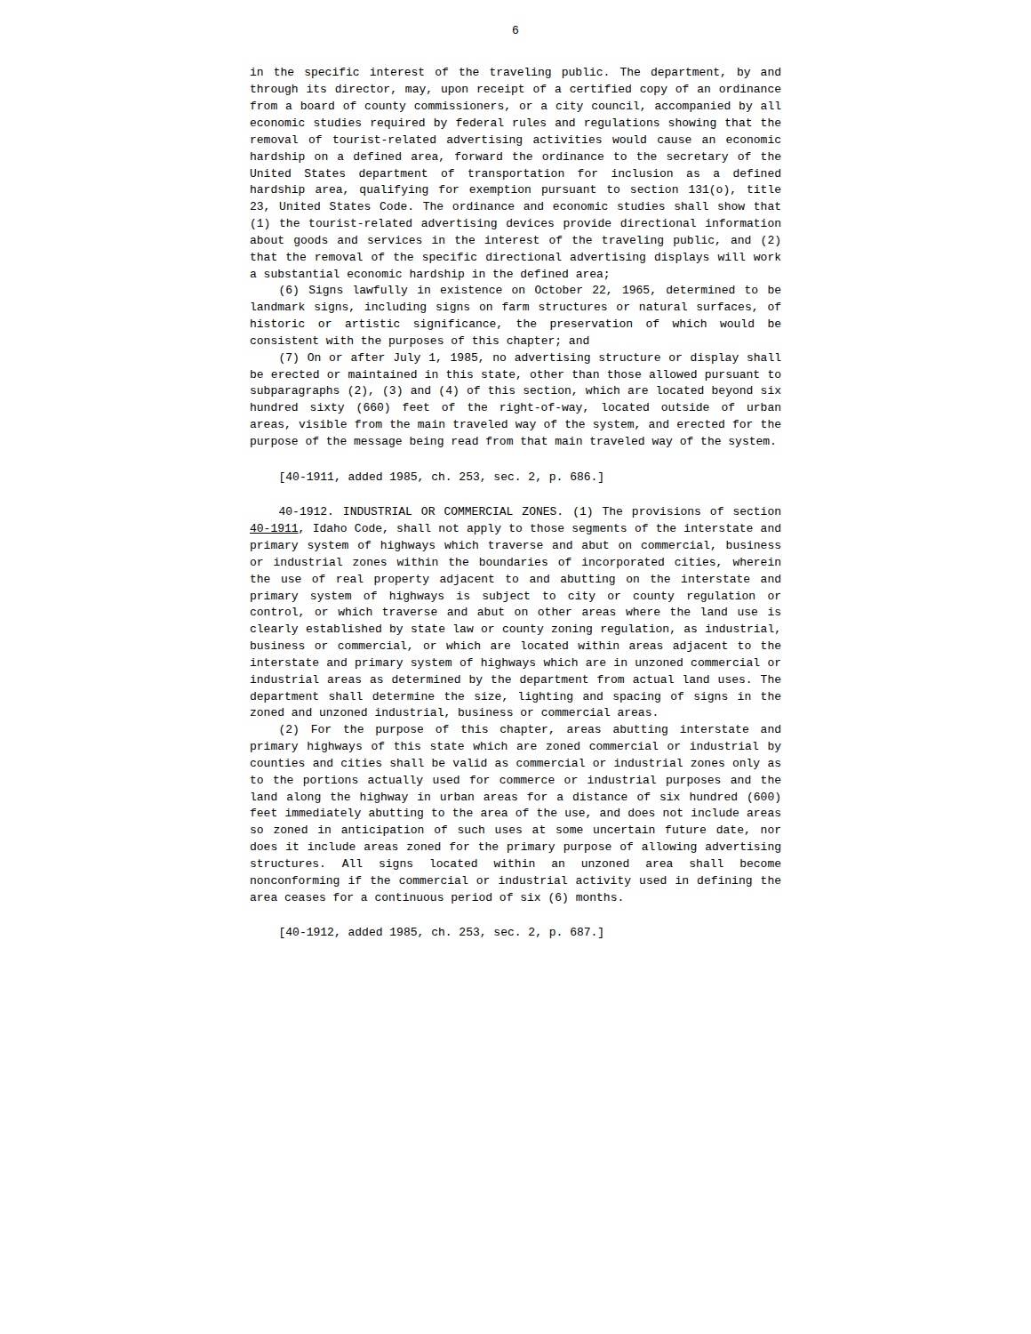6
in the specific interest of the traveling public. The department, by and through its director, may, upon receipt of a certified copy of an ordinance from a board of county commissioners, or a city council, accompanied by all economic studies required by federal rules and regulations showing that the removal of tourist-related advertising activities would cause an economic hardship on a defined area, forward the ordinance to the secretary of the United States department of transportation for inclusion as a defined hardship area, qualifying for exemption pursuant to section 131(o), title 23, United States Code. The ordinance and economic studies shall show that (1) the tourist-related advertising devices provide directional information about goods and services in the interest of the traveling public, and (2) that the removal of the specific directional advertising displays will work a substantial economic hardship in the defined area;
(6) Signs lawfully in existence on October 22, 1965, determined to be landmark signs, including signs on farm structures or natural surfaces, of historic or artistic significance, the preservation of which would be consistent with the purposes of this chapter; and
(7) On or after July 1, 1985, no advertising structure or display shall be erected or maintained in this state, other than those allowed pursuant to subparagraphs (2), (3) and (4) of this section, which are located beyond six hundred sixty (660) feet of the right-of-way, located outside of urban areas, visible from the main traveled way of the system, and erected for the purpose of the message being read from that main traveled way of the system.
[40-1911, added 1985, ch. 253, sec. 2, p. 686.]
40-1912. INDUSTRIAL OR COMMERCIAL ZONES. (1) The provisions of section 40-1911, Idaho Code, shall not apply to those segments of the interstate and primary system of highways which traverse and abut on commercial, business or industrial zones within the boundaries of incorporated cities, wherein the use of real property adjacent to and abutting on the interstate and primary system of highways is subject to city or county regulation or control, or which traverse and abut on other areas where the land use is clearly established by state law or county zoning regulation, as industrial, business or commercial, or which are located within areas adjacent to the interstate and primary system of highways which are in unzoned commercial or industrial areas as determined by the department from actual land uses. The department shall determine the size, lighting and spacing of signs in the zoned and unzoned industrial, business or commercial areas.
(2) For the purpose of this chapter, areas abutting interstate and primary highways of this state which are zoned commercial or industrial by counties and cities shall be valid as commercial or industrial zones only as to the portions actually used for commerce or industrial purposes and the land along the highway in urban areas for a distance of six hundred (600) feet immediately abutting to the area of the use, and does not include areas so zoned in anticipation of such uses at some uncertain future date, nor does it include areas zoned for the primary purpose of allowing advertising structures. All signs located within an unzoned area shall become nonconforming if the commercial or industrial activity used in defining the area ceases for a continuous period of six (6) months.
[40-1912, added 1985, ch. 253, sec. 2, p. 687.]